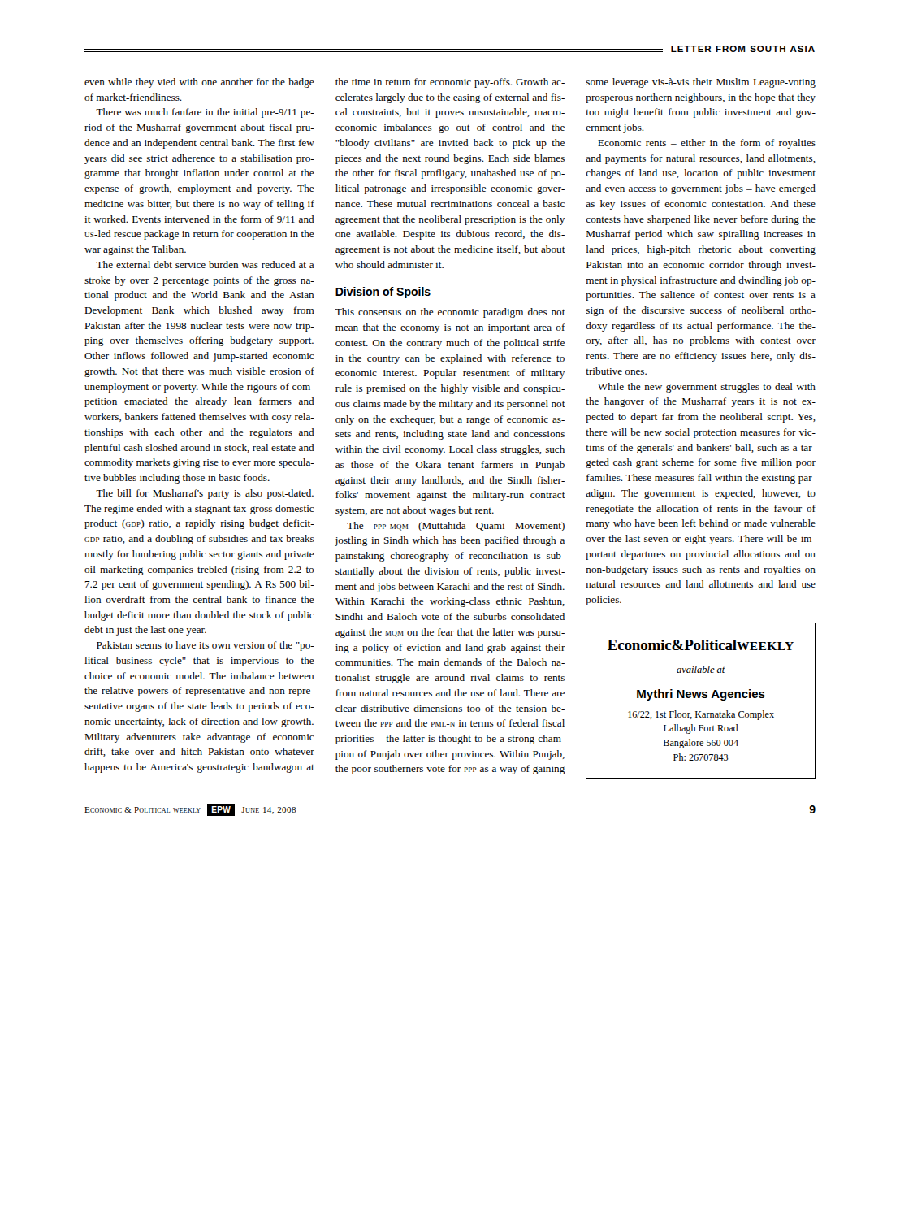Letter from South Asia
even while they vied with one another for the badge of market-friendliness.
There was much fanfare in the initial pre-9/11 period of the Musharraf government about fiscal prudence and an independent central bank. The first few years did see strict adherence to a stabilisation programme that brought inflation under control at the expense of growth, employment and poverty. The medicine was bitter, but there is no way of telling if it worked. Events intervened in the form of 9/11 and us-led rescue package in return for cooperation in the war against the Taliban.
The external debt service burden was reduced at a stroke by over 2 percentage points of the gross national product and the World Bank and the Asian Development Bank which blushed away from Pakistan after the 1998 nuclear tests were now tripping over themselves offering budgetary support. Other inflows followed and jump-started economic growth. Not that there was much visible erosion of unemployment or poverty. While the rigours of competition emaciated the already lean farmers and workers, bankers fattened themselves with cosy relationships with each other and the regulators and plentiful cash sloshed around in stock, real estate and commodity markets giving rise to ever more speculative bubbles including those in basic foods.
The bill for Musharraf's party is also post-dated. The regime ended with a stagnant tax-gross domestic product (gdp) ratio, a rapidly rising budget deficit-gdp ratio, and a doubling of subsidies and tax breaks mostly for lumbering public sector giants and private oil marketing companies trebled (rising from 2.2 to 7.2 per cent of government spending). A Rs 500 billion overdraft from the central bank to finance the budget deficit more than doubled the stock of public debt in just the last one year.
Pakistan seems to have its own version of the "political business cycle" that is impervious to the choice of economic model. The imbalance between the relative powers of representative and non-representative organs of the state leads to periods of economic uncertainty, lack of direction and low growth. Military adventurers take advantage of economic drift, take over and hitch Pakistan onto whatever happens to be America's geostrategic bandwagon at the time in return for economic pay-offs. Growth accelerates largely due to the easing of external and fiscal constraints, but it proves unsustainable, macroeconomic imbalances go out of control and the "bloody civilians" are invited back to pick up the pieces and the next round begins. Each side blames the other for fiscal profligacy, unabashed use of political patronage and irresponsible economic governance. These mutual recriminations conceal a basic agreement that the neoliberal prescription is the only one available. Despite its dubious record, the disagreement is not about the medicine itself, but about who should administer it.
Division of Spoils
This consensus on the economic paradigm does not mean that the economy is not an important area of contest. On the contrary much of the political strife in the country can be explained with reference to economic interest. Popular resentment of military rule is premised on the highly visible and conspicuous claims made by the military and its personnel not only on the exchequer, but a range of economic assets and rents, including state land and concessions within the civil economy. Local class struggles, such as those of the Okara tenant farmers in Punjab against their army landlords, and the Sindh fisherfolks' movement against the military-run contract system, are not about wages but rent.
The ppp-mqm (Muttahida Quami Movement) jostling in Sindh which has been pacified through a painstaking choreography of reconciliation is substantially about the division of rents, public investment and jobs between Karachi and the rest of Sindh. Within Karachi the working-class ethnic Pashtun, Sindhi and Baloch vote of the suburbs consolidated against the mqm on the fear that the latter was pursuing a policy of eviction and land-grab against their communities. The main demands of the Baloch nationalist struggle are around rival claims to rents from natural resources and the use of land. There are clear distributive dimensions too of the tension between the ppp and the pml-n in terms of federal fiscal priorities – the latter is thought to be a strong champion of Punjab over other provinces. Within Punjab, the poor southerners vote for ppp as a way of gaining some leverage vis-à-vis their Muslim League-voting prosperous northern neighbours, in the hope that they too might benefit from public investment and government jobs.
Economic rents – either in the form of royalties and payments for natural resources, land allotments, changes of land use, location of public investment and even access to government jobs – have emerged as key issues of economic contestation. And these contests have sharpened like never before during the Musharraf period which saw spiralling increases in land prices, high-pitch rhetoric about converting Pakistan into an economic corridor through investment in physical infrastructure and dwindling job opportunities. The salience of contest over rents is a sign of the discursive success of neoliberal orthodoxy regardless of its actual performance. The theory, after all, has no problems with contest over rents. There are no efficiency issues here, only distributive ones.
While the new government struggles to deal with the hangover of the Musharraf years it is not expected to depart far from the neoliberal script. Yes, there will be new social protection measures for victims of the generals' and bankers' ball, such as a targeted cash grant scheme for some five million poor families. These measures fall within the existing paradigm. The government is expected, however, to renegotiate the allocation of rents in the favour of many who have been left behind or made vulnerable over the last seven or eight years. There will be important departures on provincial allocations and on non-budgetary issues such as rents and royalties on natural resources and land allotments and land use policies.
Economic&PoliticalWEEKLY
available at
Mythri News Agencies
16/22, 1st Floor, Karnataka Complex
Lalbagh Fort Road
Bangalore 560 004
Ph: 26707843
Economic & Political weekly EPW June 14, 2008
9